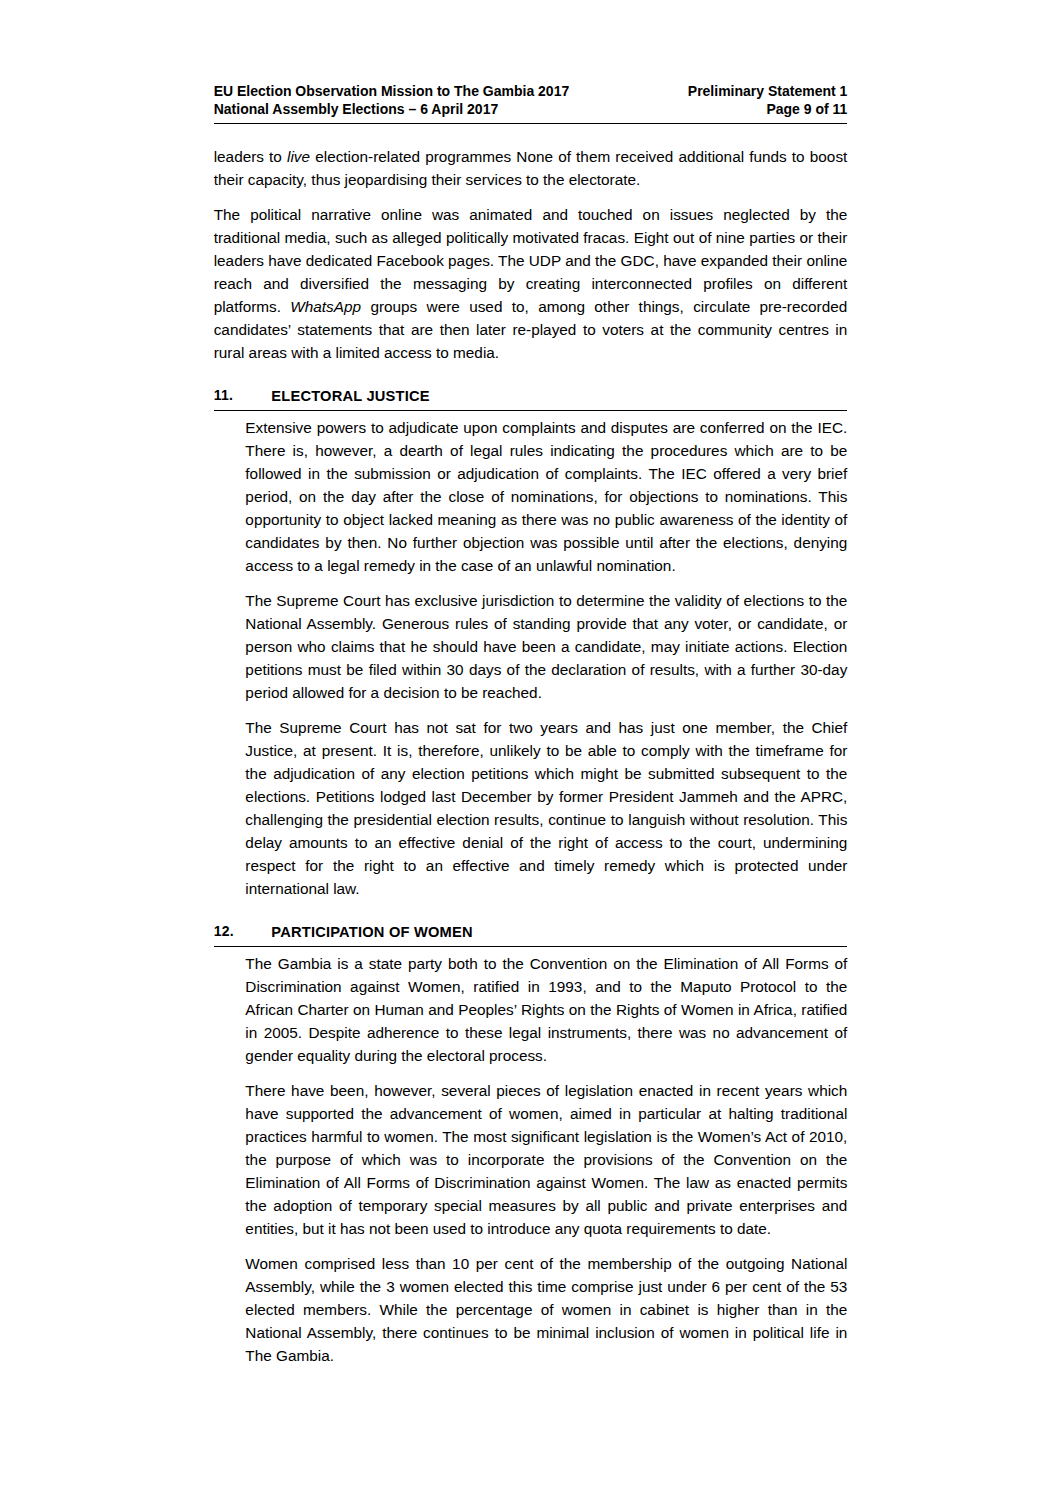EU Election Observation Mission to The Gambia 2017
National Assembly Elections – 6 April 2017
Preliminary Statement 1
Page 9 of 11
leaders to live election-related programmes None of them received additional funds to boost their capacity, thus jeopardising their services to the electorate.
The political narrative online was animated and touched on issues neglected by the traditional media, such as alleged politically motivated fracas. Eight out of nine parties or their leaders have dedicated Facebook pages. The UDP and the GDC, have expanded their online reach and diversified the messaging by creating interconnected profiles on different platforms. WhatsApp groups were used to, among other things, circulate pre-recorded candidates’ statements that are then later re-played to voters at the community centres in rural areas with a limited access to media.
11. Electoral Justice
Extensive powers to adjudicate upon complaints and disputes are conferred on the IEC. There is, however, a dearth of legal rules indicating the procedures which are to be followed in the submission or adjudication of complaints. The IEC offered a very brief period, on the day after the close of nominations, for objections to nominations. This opportunity to object lacked meaning as there was no public awareness of the identity of candidates by then. No further objection was possible until after the elections, denying access to a legal remedy in the case of an unlawful nomination.
The Supreme Court has exclusive jurisdiction to determine the validity of elections to the National Assembly. Generous rules of standing provide that any voter, or candidate, or person who claims that he should have been a candidate, may initiate actions. Election petitions must be filed within 30 days of the declaration of results, with a further 30-day period allowed for a decision to be reached.
The Supreme Court has not sat for two years and has just one member, the Chief Justice, at present. It is, therefore, unlikely to be able to comply with the timeframe for the adjudication of any election petitions which might be submitted subsequent to the elections. Petitions lodged last December by former President Jammeh and the APRC, challenging the presidential election results, continue to languish without resolution. This delay amounts to an effective denial of the right of access to the court, undermining respect for the right to an effective and timely remedy which is protected under international law.
12. Participation of Women
The Gambia is a state party both to the Convention on the Elimination of All Forms of Discrimination against Women, ratified in 1993, and to the Maputo Protocol to the African Charter on Human and Peoples’ Rights on the Rights of Women in Africa, ratified in 2005. Despite adherence to these legal instruments, there was no advancement of gender equality during the electoral process.
There have been, however, several pieces of legislation enacted in recent years which have supported the advancement of women, aimed in particular at halting traditional practices harmful to women. The most significant legislation is the Women’s Act of 2010, the purpose of which was to incorporate the provisions of the Convention on the Elimination of All Forms of Discrimination against Women. The law as enacted permits the adoption of temporary special measures by all public and private enterprises and entities, but it has not been used to introduce any quota requirements to date.
Women comprised less than 10 per cent of the membership of the outgoing National Assembly, while the 3 women elected this time comprise just under 6 per cent of the 53 elected members. While the percentage of women in cabinet is higher than in the National Assembly, there continues to be minimal inclusion of women in political life in The Gambia.